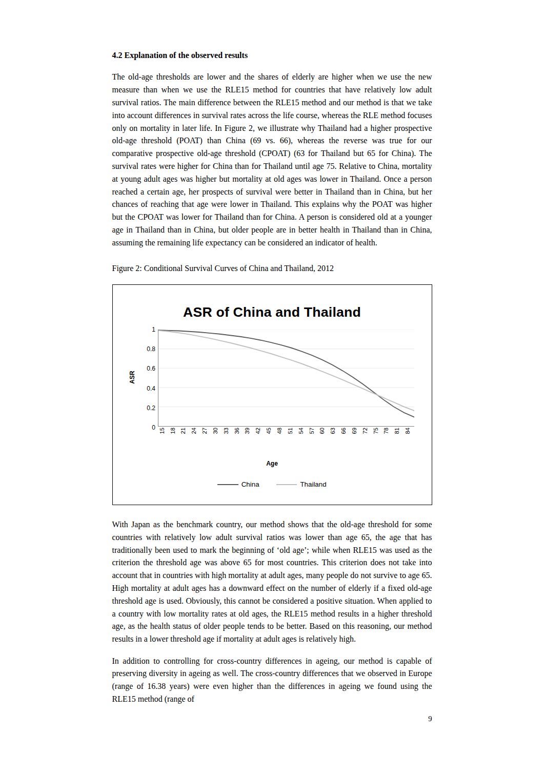4.2 Explanation of the observed results
The old-age thresholds are lower and the shares of elderly are higher when we use the new measure than when we use the RLE15 method for countries that have relatively low adult survival ratios. The main difference between the RLE15 method and our method is that we take into account differences in survival rates across the life course, whereas the RLE method focuses only on mortality in later life. In Figure 2, we illustrate why Thailand had a higher prospective old-age threshold (POAT) than China (69 vs. 66), whereas the reverse was true for our comparative prospective old-age threshold (CPOAT) (63 for Thailand but 65 for China). The survival rates were higher for China than for Thailand until age 75. Relative to China, mortality at young adult ages was higher but mortality at old ages was lower in Thailand. Once a person reached a certain age, her prospects of survival were better in Thailand than in China, but her chances of reaching that age were lower in Thailand. This explains why the POAT was higher but the CPOAT was lower for Thailand than for China. A person is considered old at a younger age in Thailand than in China, but older people are in better health in Thailand than in China, assuming the remaining life expectancy can be considered an indicator of health.
Figure 2: Conditional Survival Curves of China and Thailand, 2012
ASR of China and Thailand
ASR
1 0.8 0.6 0.4 0.2 0
15 18 21 24 27 30 33 36 39 42 45 48 51 54 57 60 63 66 69 72 75 78 81 84
Age
China Thailand
With Japan as the benchmark country, our method shows that the old-age threshold for some countries with relatively low adult survival ratios was lower than age 65, the age that has traditionally been used to mark the beginning of ‘old age’; while when RLE15 was used as the criterion the threshold age was above 65 for most countries. This criterion does not take into account that in countries with high mortality at adult ages, many people do not survive to age 65. High mortality at adult ages has a downward effect on the number of elderly if a fixed old-age threshold age is used. Obviously, this cannot be considered a positive situation. When applied to a country with low mortality rates at old ages, the RLE15 method results in a higher threshold age, as the health status of older people tends to be better. Based on this reasoning, our method results in a lower threshold age if mortality at adult ages is relatively high.
In addition to controlling for cross-country differences in ageing, our method is capable of preserving diversity in ageing as well. The cross-country differences that we observed in Europe (range of 16.38 years) were even higher than the differences in ageing we found using the RLE15 method (range of
9